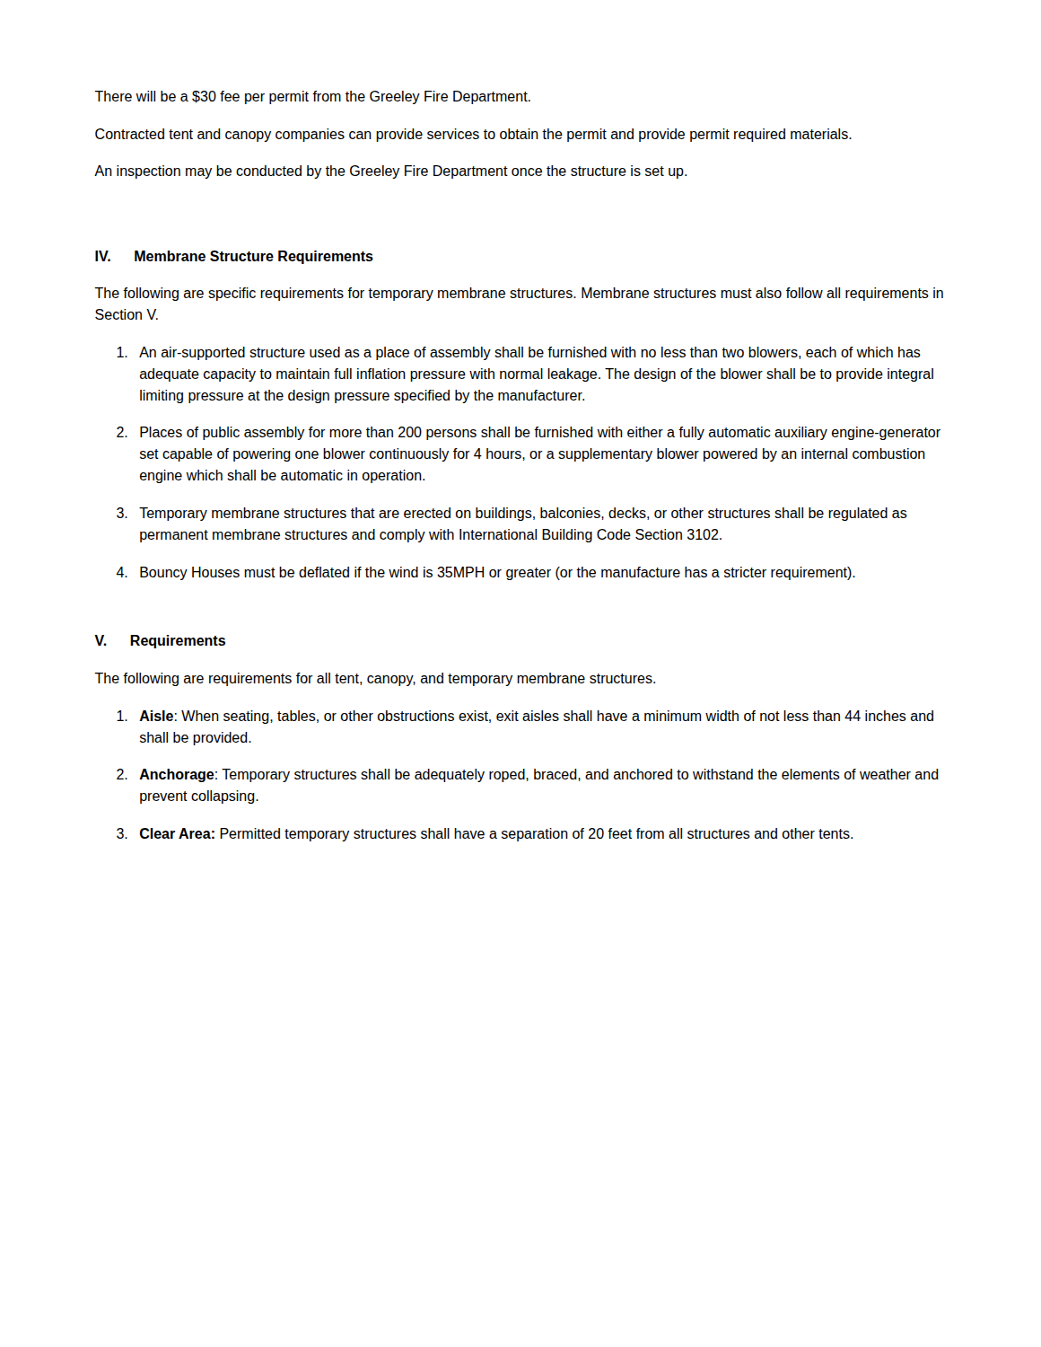There will be a $30 fee per permit from the Greeley Fire Department.
Contracted tent and canopy companies can provide services to obtain the permit and provide permit required materials.
An inspection may be conducted by the Greeley Fire Department once the structure is set up.
IV. Membrane Structure Requirements
The following are specific requirements for temporary membrane structures. Membrane structures must also follow all requirements in Section V.
An air-supported structure used as a place of assembly shall be furnished with no less than two blowers, each of which has adequate capacity to maintain full inflation pressure with normal leakage. The design of the blower shall be to provide integral limiting pressure at the design pressure specified by the manufacturer.
Places of public assembly for more than 200 persons shall be furnished with either a fully automatic auxiliary engine-generator set capable of powering one blower continuously for 4 hours, or a supplementary blower powered by an internal combustion engine which shall be automatic in operation.
Temporary membrane structures that are erected on buildings, balconies, decks, or other structures shall be regulated as permanent membrane structures and comply with International Building Code Section 3102.
Bouncy Houses must be deflated if the wind is 35MPH or greater (or the manufacture has a stricter requirement).
V. Requirements
The following are requirements for all tent, canopy, and temporary membrane structures.
Aisle: When seating, tables, or other obstructions exist, exit aisles shall have a minimum width of not less than 44 inches and shall be provided.
Anchorage: Temporary structures shall be adequately roped, braced, and anchored to withstand the elements of weather and prevent collapsing.
Clear Area: Permitted temporary structures shall have a separation of 20 feet from all structures and other tents.